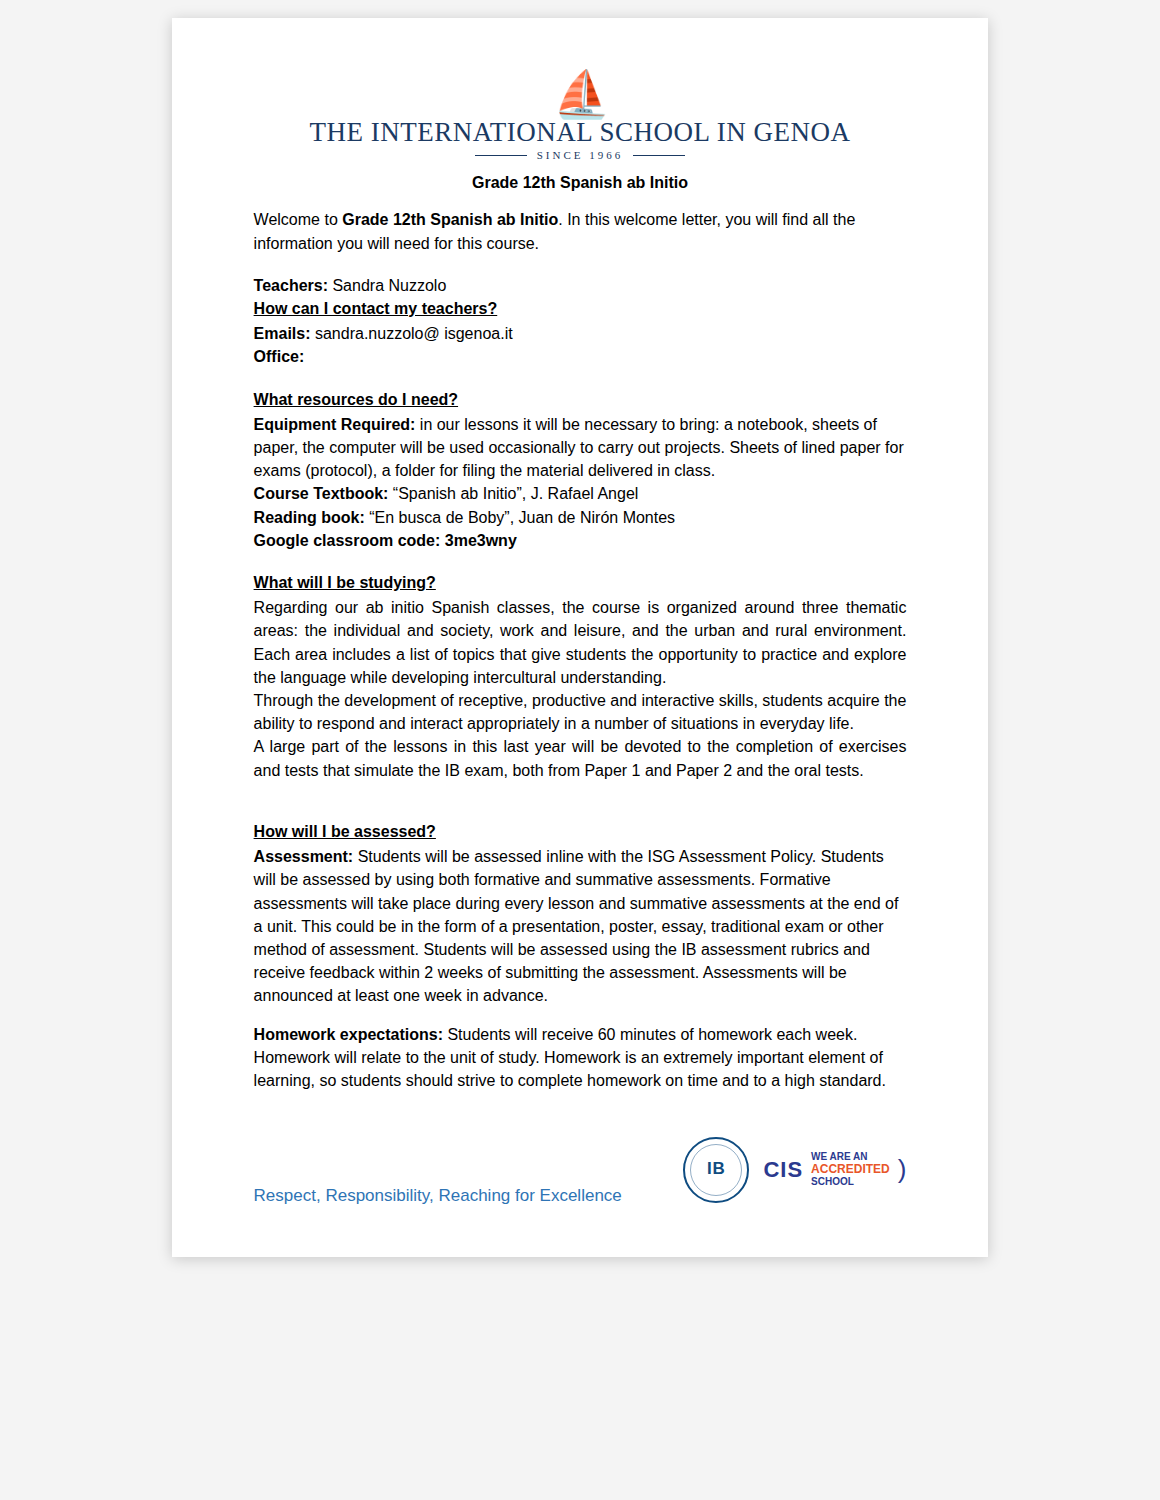⛵
THE INTERNATIONAL SCHOOL IN GENOA
SINCE 1966
Grade 12th Spanish ab Initio
Welcome to Grade 12th Spanish ab Initio. In this welcome letter, you will find all the information you will need for this course.
Teachers: Sandra Nuzzolo
How can I contact my teachers?
Emails: sandra.nuzzolo@ isgenoa.it
Office:
What resources do I need?
Equipment Required: in our lessons it will be necessary to bring: a notebook, sheets of paper, the computer will be used occasionally to carry out projects. Sheets of lined paper for exams (protocol), a folder for filing the material delivered in class.
Course Textbook: “Spanish ab Initio”, J. Rafael Angel
Reading book: “En busca de Boby”, Juan de Nirón Montes
Google classroom code: 3me3wny
What will I be studying?
Regarding our ab initio Spanish classes, the course is organized around three thematic areas: the individual and society, work and leisure, and the urban and rural environment. Each area includes a list of topics that give students the opportunity to practice and explore the language while developing intercultural understanding.
Through the development of receptive, productive and interactive skills, students acquire the ability to respond and interact appropriately in a number of situations in everyday life.
A large part of the lessons in this last year will be devoted to the completion of exercises and tests that simulate the IB exam, both from Paper 1 and Paper 2 and the oral tests.
How will I be assessed?
Assessment: Students will be assessed inline with the ISG Assessment Policy. Students will be assessed by using both formative and summative assessments. Formative assessments will take place during every lesson and summative assessments at the end of a unit. This could be in the form of a presentation, poster, essay, traditional exam or other method of assessment. Students will be assessed using the IB assessment rubrics and receive feedback within 2 weeks of submitting the assessment. Assessments will be announced at least one week in advance.
Homework expectations: Students will receive 60 minutes of homework each week. Homework will relate to the unit of study. Homework is an extremely important element of learning, so students should strive to complete homework on time and to a high standard.
Respect, Responsibility, Reaching for Excellence
IB
CIS We are an Accredited School )